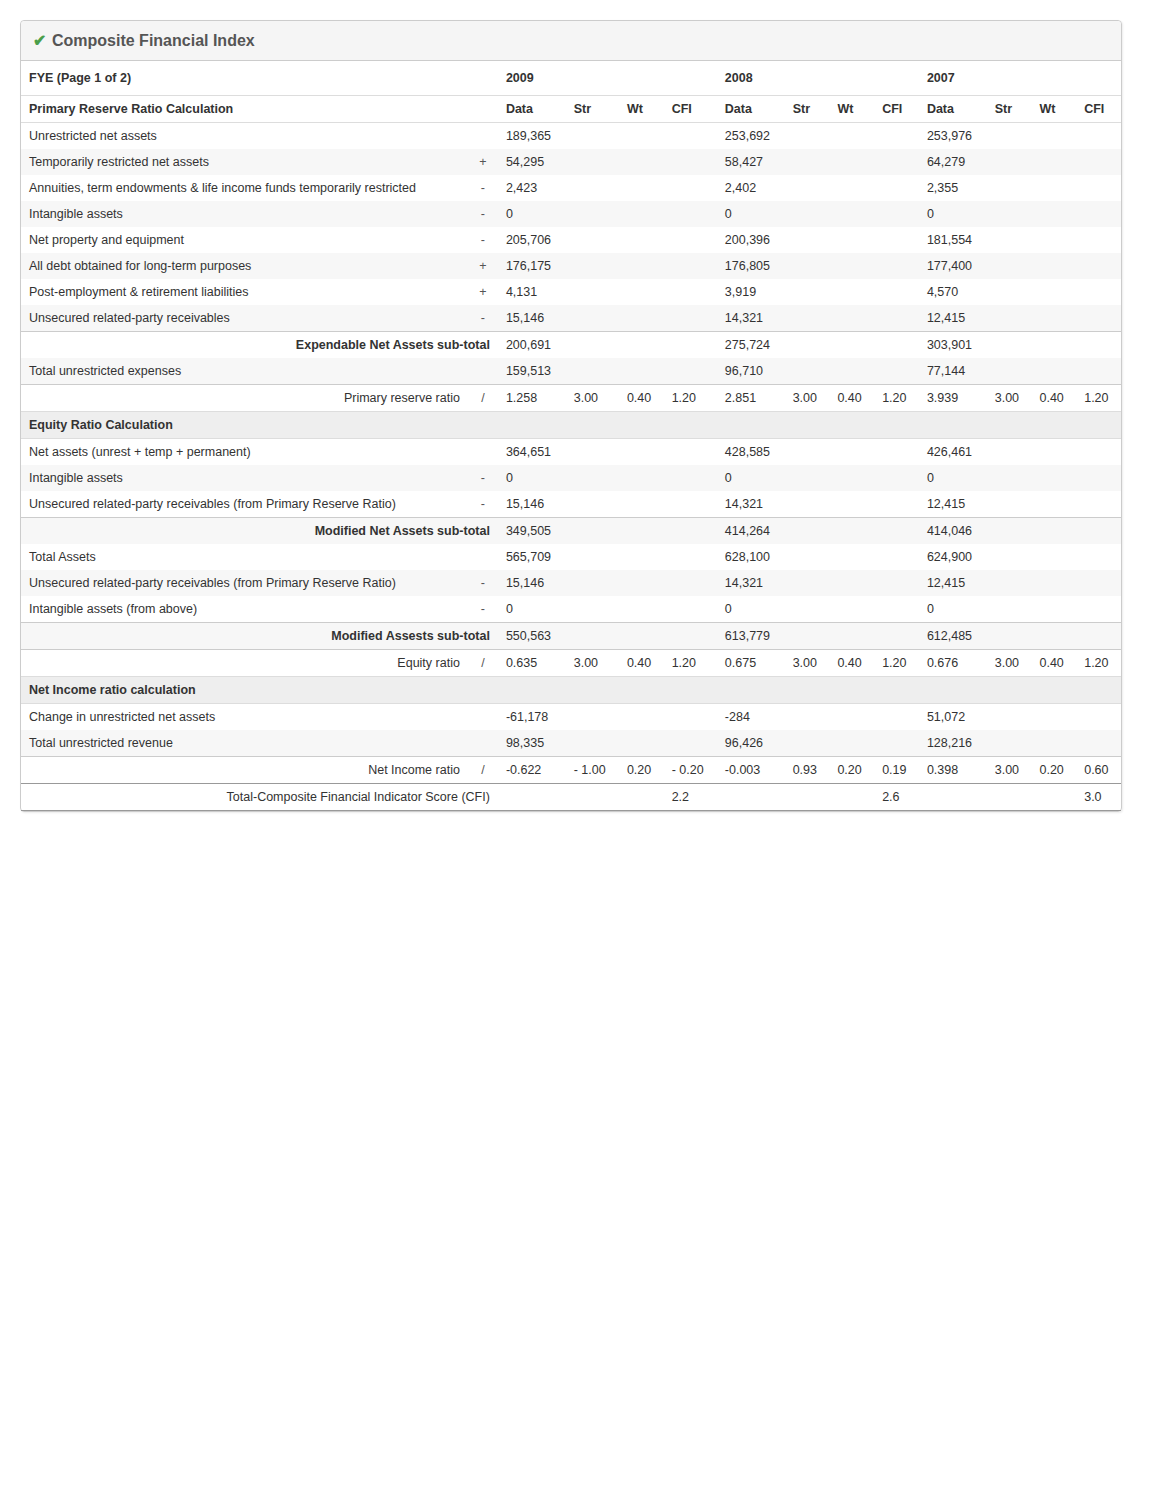✔Composite Financial Index
| FYE (Page 1 of 2) | 2009 | 2008 | 2007 |
| --- | --- | --- | --- |
| Primary Reserve Ratio Calculation | Data | Str | Wt | CFI | Data | Str | Wt | CFI | Data | Str | Wt | CFI |
| Unrestricted net assets | | 189,365 | | | | 253,692 | | | | 253,976 | | | |
| Temporarily restricted net assets | + | 54,295 | | | | 58,427 | | | | 64,279 | | | |
| Annuities, term endowments & life income funds temporarily restricted | - | 2,423 | | | | 2,402 | | | | 2,355 | | | |
| Intangible assets | - | 0 | | | | 0 | | | | 0 | | | |
| Net property and equipment | - | 205,706 | | | | 200,396 | | | | 181,554 | | | |
| All debt obtained for long-term purposes | + | 176,175 | | | | 176,805 | | | | 177,400 | | | |
| Post-employment & retirement liabilities | + | 4,131 | | | | 3,919 | | | | 4,570 | | | |
| Unsecured related-party receivables | - | 15,146 | | | | 14,321 | | | | 12,415 | | | |
| Expendable Net Assets sub-total | 200,691 | | | | 275,724 | | | | 303,901 | | | |
| Total unrestricted expenses | | 159,513 | | | | 96,710 | | | | 77,144 | | | |
| Primary reserve ratio | / | 1.258 | 3.00 | 0.40 | 1.20 | 2.851 | 3.00 | 0.40 | 1.20 | 3.939 | 3.00 | 0.40 | 1.20 |
| Equity Ratio Calculation |
| Net assets (unrest + temp + permanent) | | 364,651 | | | | 428,585 | | | | 426,461 | | | |
| Intangible assets | - | 0 | | | | 0 | | | | 0 | | | |
| Unsecured related-party receivables (from Primary Reserve Ratio) | - | 15,146 | | | | 14,321 | | | | 12,415 | | | |
| Modified Net Assets sub-total | 349,505 | | | | 414,264 | | | | 414,046 | | | |
| Total Assets | | 565,709 | | | | 628,100 | | | | 624,900 | | | |
| Unsecured related-party receivables (from Primary Reserve Ratio) | - | 15,146 | | | | 14,321 | | | | 12,415 | | | |
| Intangible assets (from above) | - | 0 | | | | 0 | | | | 0 | | | |
| Modified Assests sub-total | 550,563 | | | | 613,779 | | | | 612,485 | | | |
| Equity ratio | / | 0.635 | 3.00 | 0.40 | 1.20 | 0.675 | 3.00 | 0.40 | 1.20 | 0.676 | 3.00 | 0.40 | 1.20 |
| Net Income ratio calculation |
| Change in unrestricted net assets | | -61,178 | | | | -284 | | | | 51,072 | | | |
| Total unrestricted revenue | | 98,335 | | | | 96,426 | | | | 128,216 | | | |
| Net Income ratio | / | -0.622 | - 1.00 | 0.20 | - 0.20 | -0.003 | 0.93 | 0.20 | 0.19 | 0.398 | 3.00 | 0.20 | 0.60 |
| Total-Composite Financial Indicator Score (CFI) | | | | 2.2 | | | | 2.6 | | | | 3.0 |